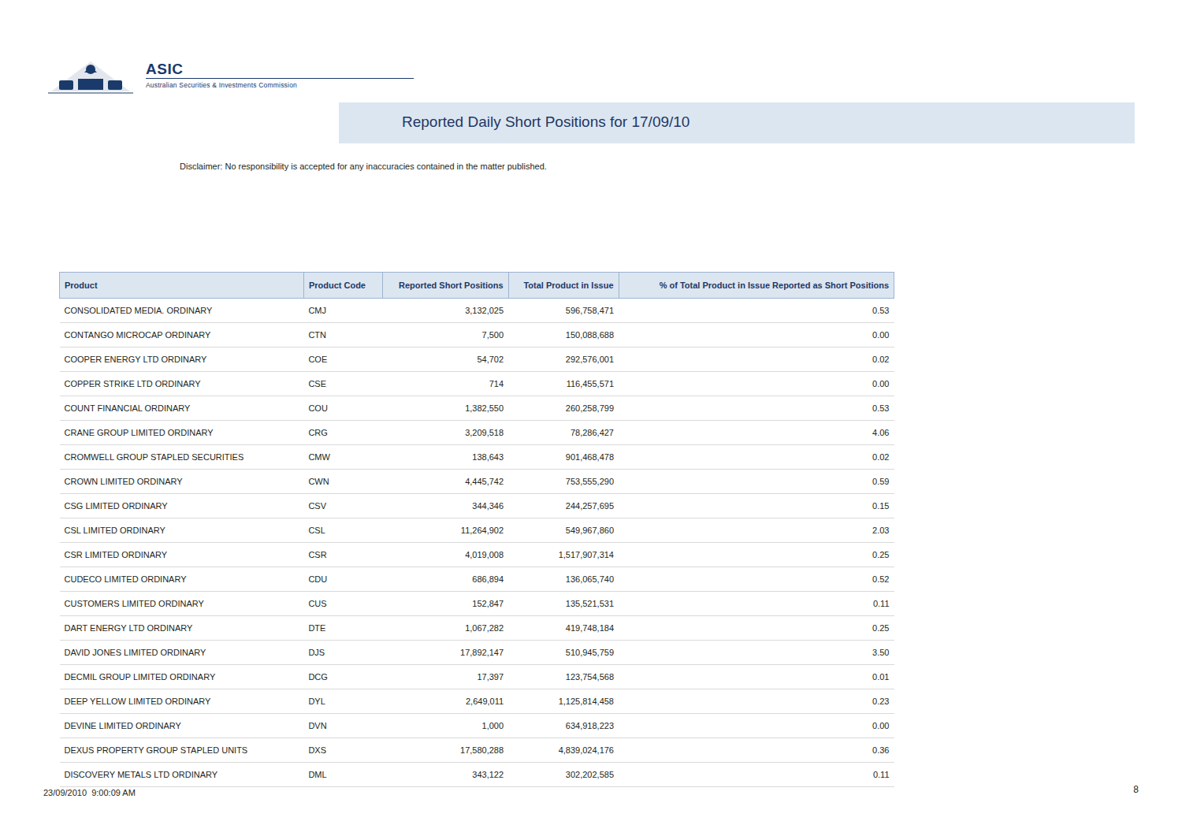ASIC
Australian Securities & Investments Commission
Reported Daily Short Positions for 17/09/10
Disclaimer: No responsibility is accepted for any inaccuracies contained in the matter published.
| Product | Product Code | Reported Short Positions | Total Product in Issue | % of Total Product in Issue Reported as Short Positions |
| --- | --- | --- | --- | --- |
| CONSOLIDATED MEDIA. ORDINARY | CMJ | 3,132,025 | 596,758,471 | 0.53 |
| CONTANGO MICROCAP ORDINARY | CTN | 7,500 | 150,088,688 | 0.00 |
| COOPER ENERGY LTD ORDINARY | COE | 54,702 | 292,576,001 | 0.02 |
| COPPER STRIKE LTD ORDINARY | CSE | 714 | 116,455,571 | 0.00 |
| COUNT FINANCIAL ORDINARY | COU | 1,382,550 | 260,258,799 | 0.53 |
| CRANE GROUP LIMITED ORDINARY | CRG | 3,209,518 | 78,286,427 | 4.06 |
| CROMWELL GROUP STAPLED SECURITIES | CMW | 138,643 | 901,468,478 | 0.02 |
| CROWN LIMITED ORDINARY | CWN | 4,445,742 | 753,555,290 | 0.59 |
| CSG LIMITED ORDINARY | CSV | 344,346 | 244,257,695 | 0.15 |
| CSL LIMITED ORDINARY | CSL | 11,264,902 | 549,967,860 | 2.03 |
| CSR LIMITED ORDINARY | CSR | 4,019,008 | 1,517,907,314 | 0.25 |
| CUDECO LIMITED ORDINARY | CDU | 686,894 | 136,065,740 | 0.52 |
| CUSTOMERS LIMITED ORDINARY | CUS | 152,847 | 135,521,531 | 0.11 |
| DART ENERGY LTD ORDINARY | DTE | 1,067,282 | 419,748,184 | 0.25 |
| DAVID JONES LIMITED ORDINARY | DJS | 17,892,147 | 510,945,759 | 3.50 |
| DECMIL GROUP LIMITED ORDINARY | DCG | 17,397 | 123,754,568 | 0.01 |
| DEEP YELLOW LIMITED ORDINARY | DYL | 2,649,011 | 1,125,814,458 | 0.23 |
| DEVINE LIMITED ORDINARY | DVN | 1,000 | 634,918,223 | 0.00 |
| DEXUS PROPERTY GROUP STAPLED UNITS | DXS | 17,580,288 | 4,839,024,176 | 0.36 |
| DISCOVERY METALS LTD ORDINARY | DML | 343,122 | 302,202,585 | 0.11 |
23/09/2010 9:00:09 AM
8